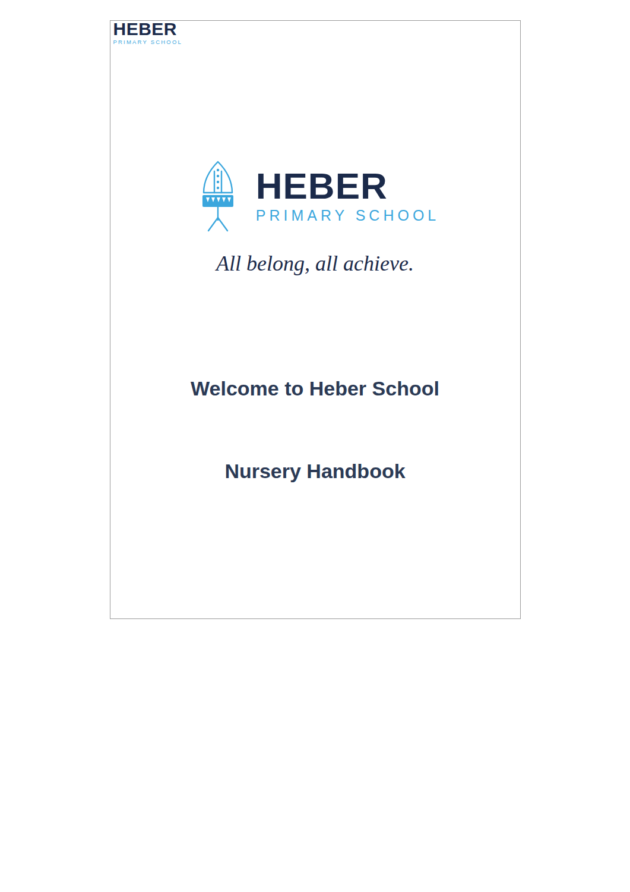HEBER
PRIMARY SCHOOL
HEBER
PRIMARY SCHOOL
All belong, all achieve.
Welcome to Heber School
Nursery Handbook